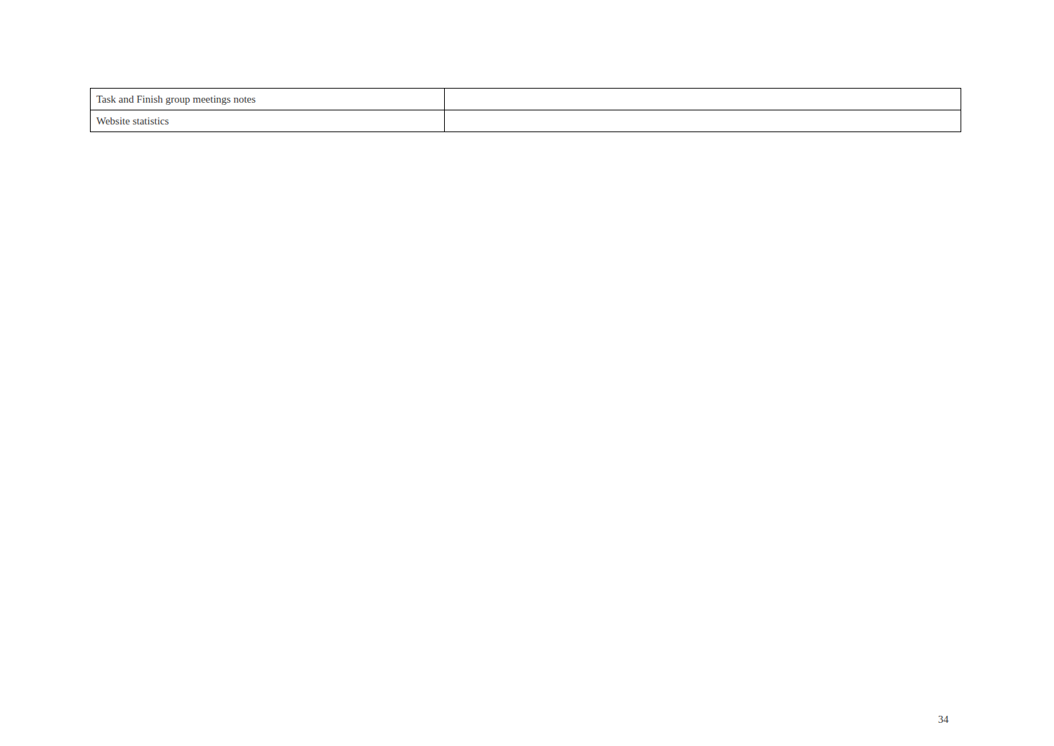| Task and Finish group meetings notes | |
| Website statistics | |
34